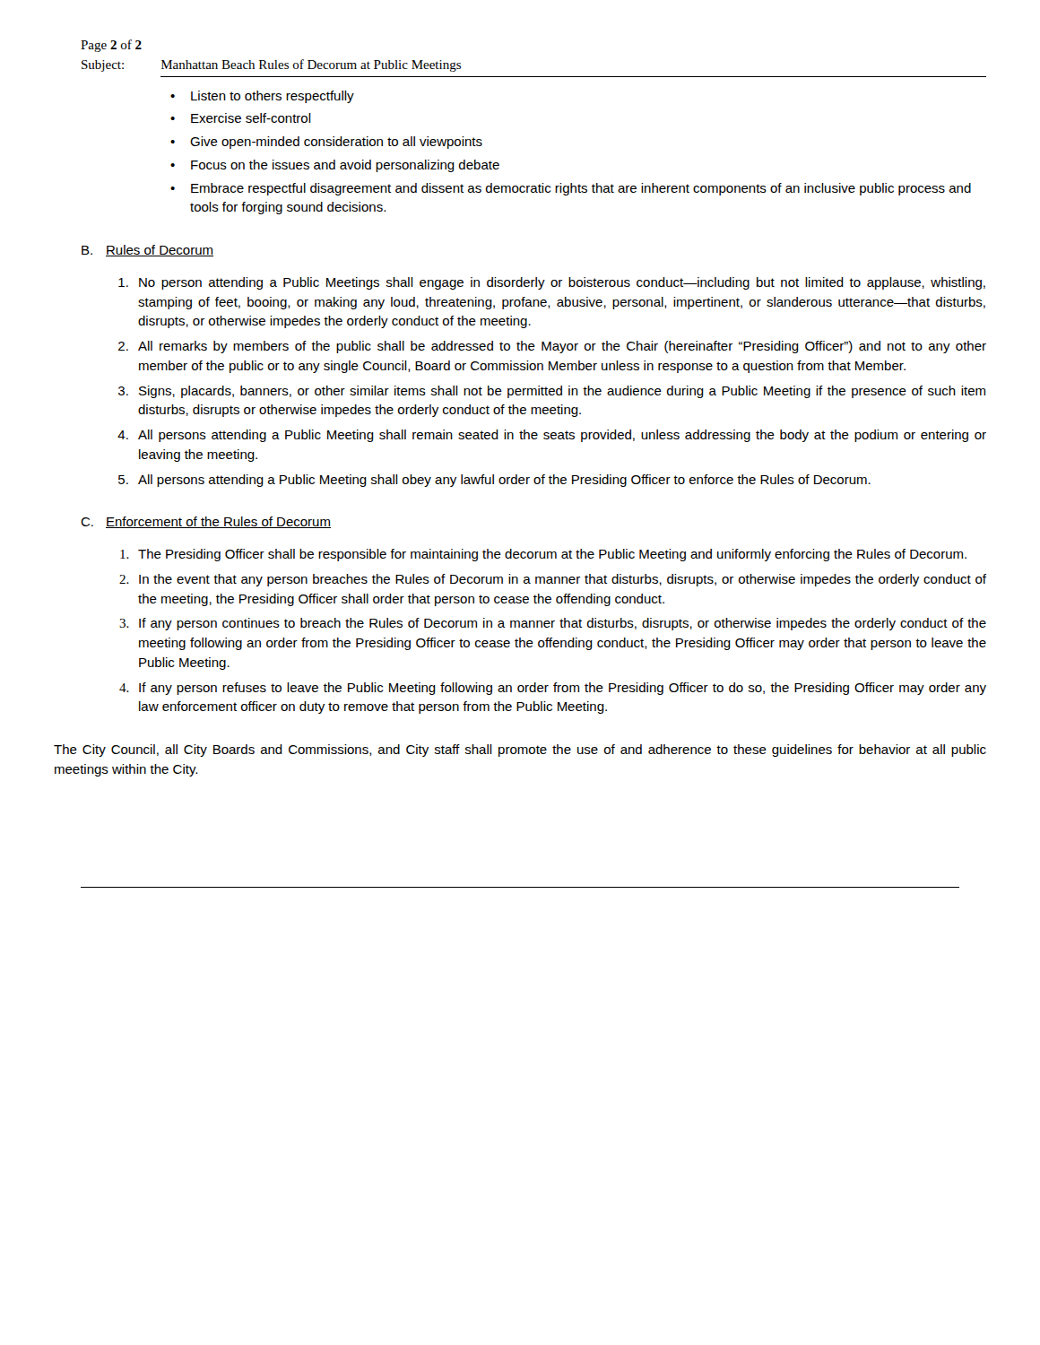Page 2 of 2
Subject: Manhattan Beach Rules of Decorum at Public Meetings
Listen to others respectfully
Exercise self-control
Give open-minded consideration to all viewpoints
Focus on the issues and avoid personalizing debate
Embrace respectful disagreement and dissent as democratic rights that are inherent components of an inclusive public process and tools for forging sound decisions.
B. Rules of Decorum
No person attending a Public Meetings shall engage in disorderly or boisterous conduct—including but not limited to applause, whistling, stamping of feet, booing, or making any loud, threatening, profane, abusive, personal, impertinent, or slanderous utterance—that disturbs, disrupts, or otherwise impedes the orderly conduct of the meeting.
All remarks by members of the public shall be addressed to the Mayor or the Chair (hereinafter “Presiding Officer”) and not to any other member of the public or to any single Council, Board or Commission Member unless in response to a question from that Member.
Signs, placards, banners, or other similar items shall not be permitted in the audience during a Public Meeting if the presence of such item disturbs, disrupts or otherwise impedes the orderly conduct of the meeting.
All persons attending a Public Meeting shall remain seated in the seats provided, unless addressing the body at the podium or entering or leaving the meeting.
All persons attending a Public Meeting shall obey any lawful order of the Presiding Officer to enforce the Rules of Decorum.
C. Enforcement of the Rules of Decorum
The Presiding Officer shall be responsible for maintaining the decorum at the Public Meeting and uniformly enforcing the Rules of Decorum.
In the event that any person breaches the Rules of Decorum in a manner that disturbs, disrupts, or otherwise impedes the orderly conduct of the meeting, the Presiding Officer shall order that person to cease the offending conduct.
If any person continues to breach the Rules of Decorum in a manner that disturbs, disrupts, or otherwise impedes the orderly conduct of the meeting following an order from the Presiding Officer to cease the offending conduct, the Presiding Officer may order that person to leave the Public Meeting.
If any person refuses to leave the Public Meeting following an order from the Presiding Officer to do so, the Presiding Officer may order any law enforcement officer on duty to remove that person from the Public Meeting.
The City Council, all City Boards and Commissions, and City staff shall promote the use of and adherence to these guidelines for behavior at all public meetings within the City.